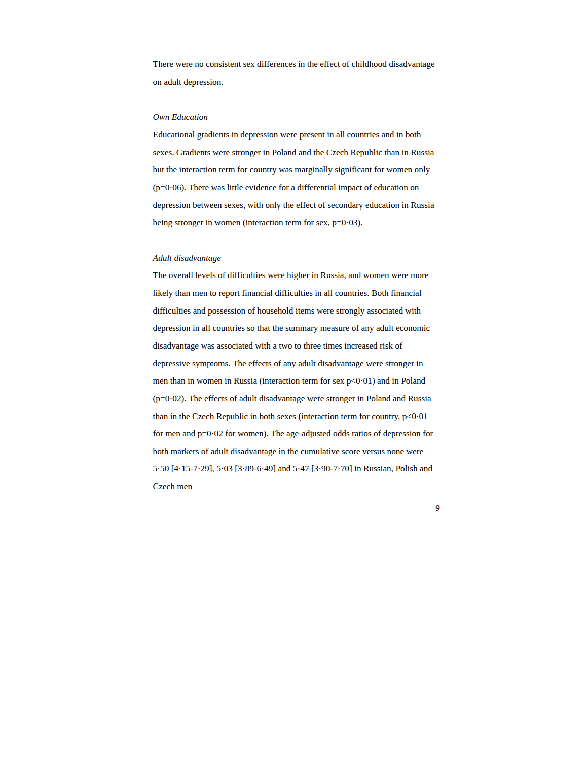There were no consistent sex differences in the effect of childhood disadvantage on adult depression.
Own Education
Educational gradients in depression were present in all countries and in both sexes. Gradients were stronger in Poland and the Czech Republic than in Russia but the interaction term for country was marginally significant for women only (p=0·06). There was little evidence for a differential impact of education on depression between sexes, with only the effect of secondary education in Russia being stronger in women (interaction term for sex, p=0·03).
Adult disadvantage
The overall levels of difficulties were higher in Russia, and women were more likely than men to report financial difficulties in all countries. Both financial difficulties and possession of household items were strongly associated with depression in all countries so that the summary measure of any adult economic disadvantage was associated with a two to three times increased risk of depressive symptoms. The effects of any adult disadvantage were stronger in men than in women in Russia (interaction term for sex p<0·01) and in Poland (p=0·02). The effects of adult disadvantage were stronger in Poland and Russia than in the Czech Republic in both sexes (interaction term for country, p<0·01 for men and p=0·02 for women). The age-adjusted odds ratios of depression for both markers of adult disadvantage in the cumulative score versus none were 5·50 [4·15-7·29], 5·03 [3·89-6·49] and 5·47 [3·90-7·70] in Russian, Polish and Czech men
9